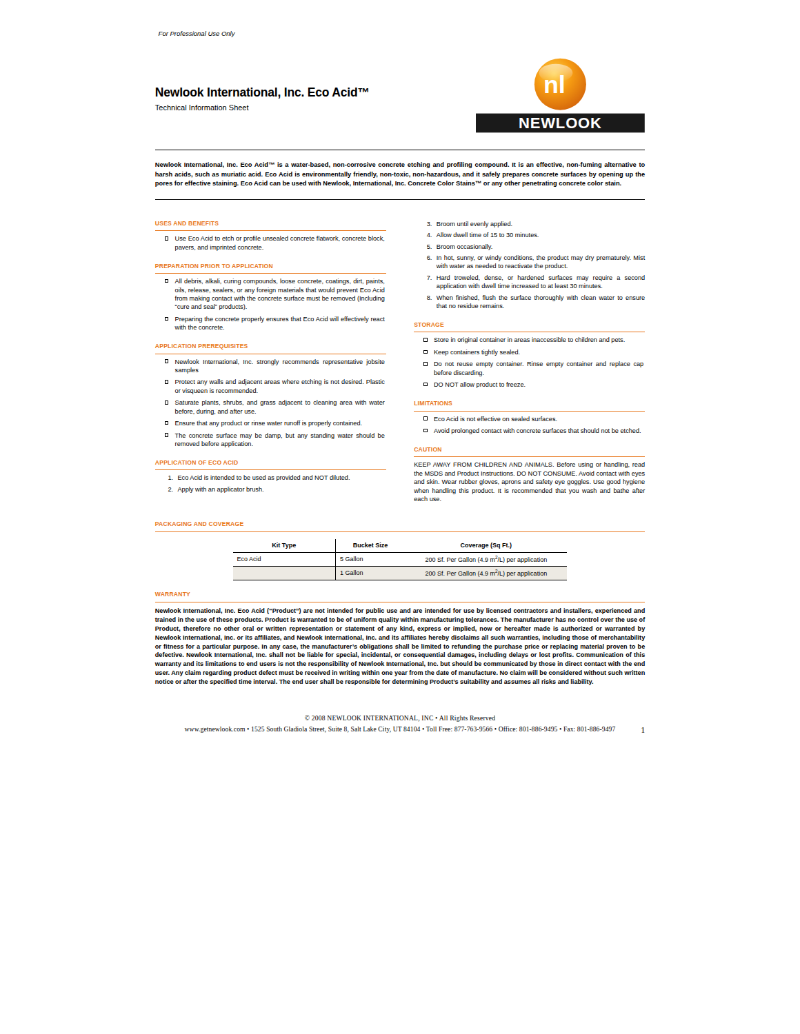For Professional Use Only
Newlook International, Inc. Eco Acid™
Technical Information Sheet
nl NEWLOOK
Newlook International, Inc. Eco Acid™ is a water-based, non-corrosive concrete etching and profiling compound. It is an effective, non-fuming alternative to harsh acids, such as muriatic acid. Eco Acid is environmentally friendly, non-toxic, non-hazardous, and it safely prepares concrete surfaces by opening up the pores for effective staining. Eco Acid can be used with Newlook, International, Inc. Concrete Color Stains™ or any other penetrating concrete color stain.
Uses and Benefits
Use Eco Acid to etch or profile unsealed concrete flatwork, concrete block, pavers, and imprinted concrete.
Preparation Prior to Application
All debris, alkali, curing compounds, loose concrete, coatings, dirt, paints, oils, release, sealers, or any foreign materials that would prevent Eco Acid from making contact with the concrete surface must be removed (Including “cure and seal” products).
Preparing the concrete properly ensures that Eco Acid will effectively react with the concrete.
Application Prerequisites
Newlook International, Inc. strongly recommends representative jobsite samples
Protect any walls and adjacent areas where etching is not desired. Plastic or visqueen is recommended.
Saturate plants, shrubs, and grass adjacent to cleaning area with water before, during, and after use.
Ensure that any product or rinse water runoff is properly contained.
The concrete surface may be damp, but any standing water should be removed before application.
Application of Eco Acid
Eco Acid is intended to be used as provided and NOT diluted.
Apply with an applicator brush.
Broom until evenly applied.
Allow dwell time of 15 to 30 minutes.
Broom occasionally.
In hot, sunny, or windy conditions, the product may dry prematurely. Mist with water as needed to reactivate the product.
Hard troweled, dense, or hardened surfaces may require a second application with dwell time increased to at least 30 minutes.
When finished, flush the surface thoroughly with clean water to ensure that no residue remains.
Storage
Store in original container in areas inaccessible to children and pets.
Keep containers tightly sealed.
Do not reuse empty container. Rinse empty container and replace cap before discarding.
DO NOT allow product to freeze.
Limitations
Eco Acid is not effective on sealed surfaces.
Avoid prolonged contact with concrete surfaces that should not be etched.
Caution
KEEP AWAY FROM CHILDREN AND ANIMALS. Before using or handling, read the MSDS and Product Instructions. DO NOT CONSUME. Avoid contact with eyes and skin. Wear rubber gloves, aprons and safety eye goggles. Use good hygiene when handling this product. It is recommended that you wash and bathe after each use.
Packaging and Coverage
| Kit Type | Bucket Size | Coverage (Sq Ft.) |
| --- | --- | --- |
| Eco Acid | 5 Gallon | 200 Sf. Per Gallon (4.9 m 2 /L) per application |
| | 1 Gallon | 200 Sf. Per Gallon (4.9 m 2 /L) per application |
Warranty
Newlook International, Inc. Eco Acid (“Product”) are not intended for public use and are intended for use by licensed contractors and installers, experienced and trained in the use of these products. Product is warranted to be of uniform quality within manufacturing tolerances. The manufacturer has no control over the use of Product, therefore no other oral or written representation or statement of any kind, express or implied, now or hereafter made is authorized or warranted by Newlook International, Inc. or its affiliates, and Newlook International, Inc. and its affiliates hereby disclaims all such warranties, including those of merchantability or fitness for a particular purpose. In any case, the manufacturer’s obligations shall be limited to refunding the purchase price or replacing material proven to be defective. Newlook International, Inc. shall not be liable for special, incidental, or consequential damages, including delays or lost profits. Communication of this warranty and its limitations to end users is not the responsibility of Newlook International, Inc. but should be communicated by those in direct contact with the end user. Any claim regarding product defect must be received in writing within one year from the date of manufacture. No claim will be considered without such written notice or after the specified time interval. The end user shall be responsible for determining Product’s suitability and assumes all risks and liability.
© 2008 NEWLOOK INTERNATIONAL, INC • All Rights Reserved
www.getnewlook.com • 1525 South Gladiola Street, Suite 8, Salt Lake City, UT 84104 • Toll Free: 877-763-9566 • Office: 801-886-9495 • Fax: 801-886-9497
1